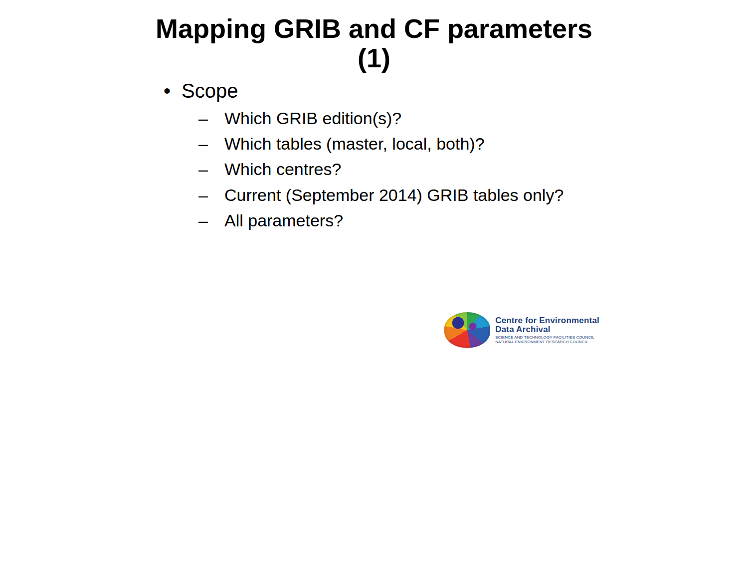Mapping GRIB and CF parameters (1)
Scope
Which GRIB edition(s)?
Which tables (master, local, both)?
Which centres?
Current (September 2014) GRIB tables only?
All parameters?
Centre for Environmental
Data Archival
SCIENCE AND TECHNOLOGY FACILITIES COUNCIL
NATURAL ENVIRONMENT RESEARCH COUNCIL